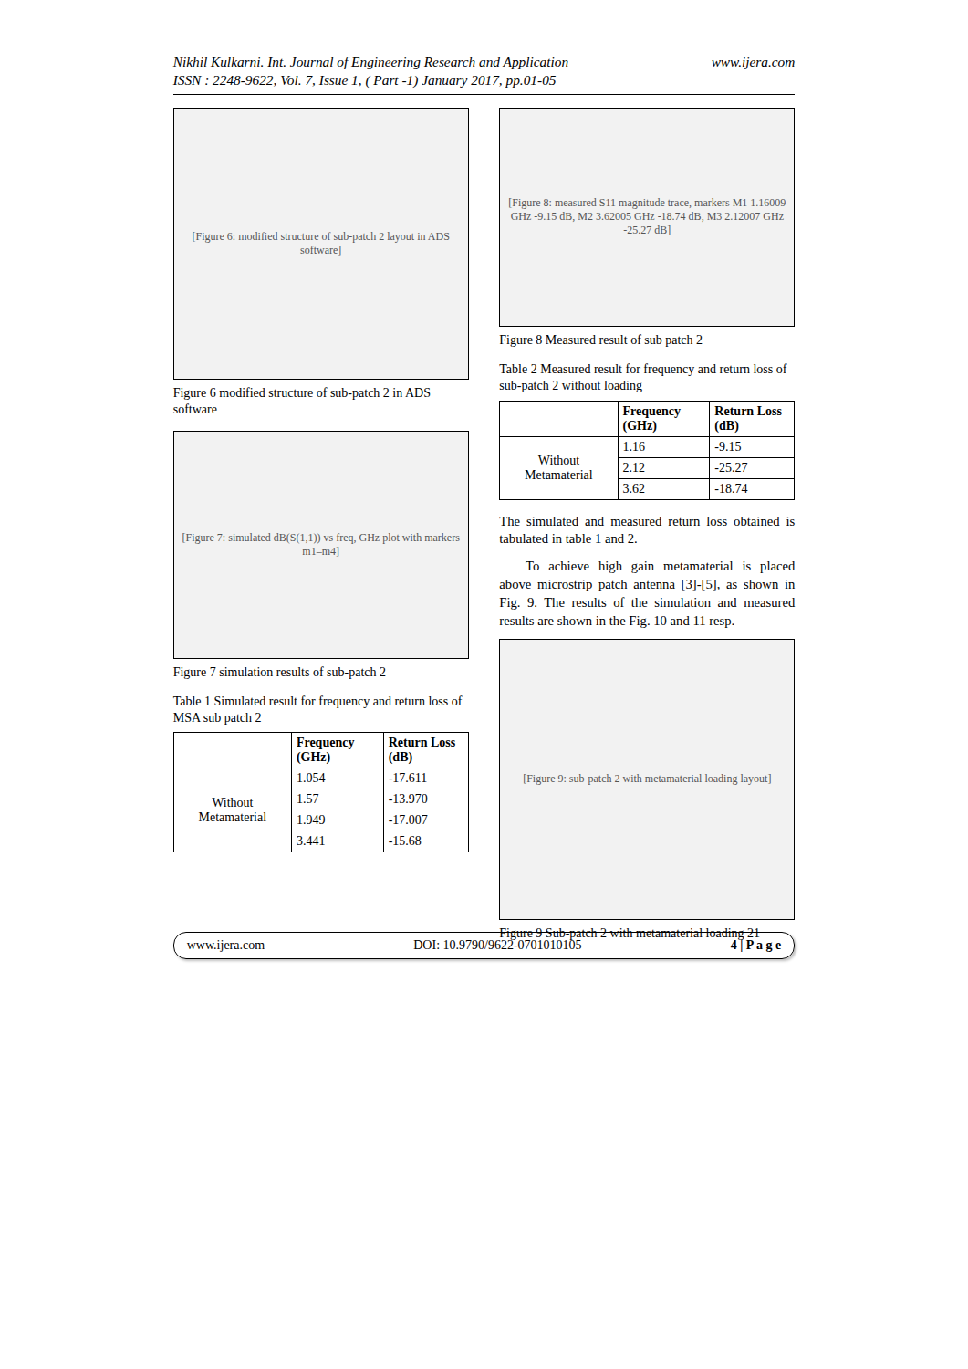Nikhil Kulkarni. Int. Journal of Engineering Research and Application www.ijera.com
ISSN : 2248-9622, Vol. 7, Issue 1, ( Part -1) January 2017, pp.01-05
[Figure 6: modified structure of sub-patch 2 layout in ADS software]
Figure 6 modified structure of sub-patch 2 in ADS software
[Figure 7: simulated dB(S(1,1)) vs freq, GHz plot with markers m1–m4]
Figure 7 simulation results of sub-patch 2
Table 1 Simulated result for frequency and return loss of MSA sub patch 2
| | Frequency (GHz) | Return Loss (dB) |
| --- | --- | --- |
| Without Metamaterial | 1.054 | -17.611 |
| 1.57 | -13.970 |
| 1.949 | -17.007 |
| 3.441 | -15.68 |
[Figure 8: measured S11 magnitude trace, markers M1 1.16009 GHz -9.15 dB, M2 3.62005 GHz -18.74 dB, M3 2.12007 GHz -25.27 dB]
Figure 8 Measured result of sub patch 2
Table 2 Measured result for frequency and return loss of sub-patch 2 without loading
| | Frequency (GHz) | Return Loss (dB) |
| --- | --- | --- |
| Without Metamaterial | 1.16 | -9.15 |
| 2.12 | -25.27 |
| 3.62 | -18.74 |
The simulated and measured return loss obtained is tabulated in table 1 and 2.
To achieve high gain metamaterial is placed above microstrip patch antenna [3]-[5], as shown in Fig. 9. The results of the simulation and measured results are shown in the Fig. 10 and 11 resp.
[Figure 9: sub-patch 2 with metamaterial loading layout]
Figure 9 Sub-patch 2 with metamaterial loading 21
www.ijera.com DOI: 10.9790/9622-0701010105 4 | P a g e